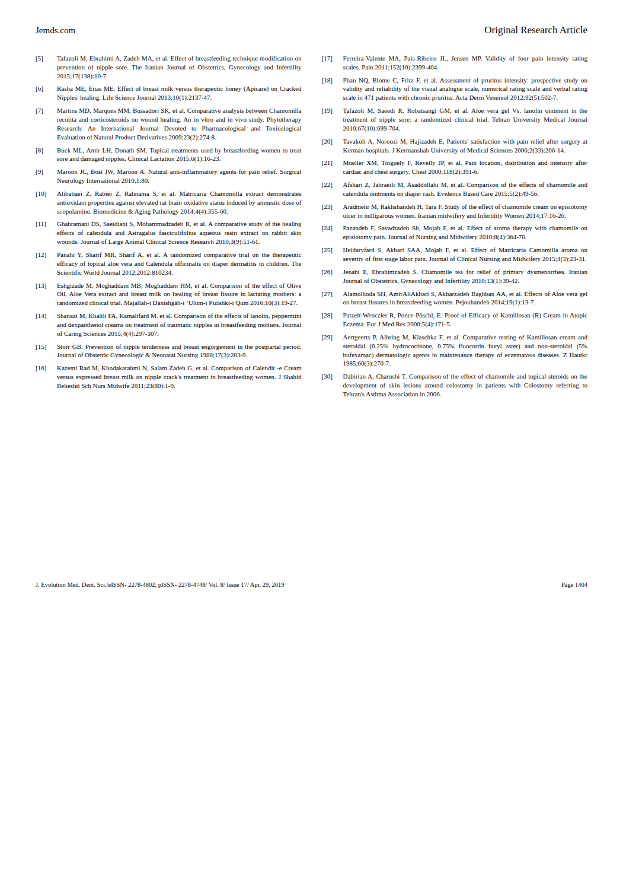Jemds.com
Original Research Article
[5] Tafazoli M, Ebrahimi A, Zadeh MA, et al. Effect of breastfeeding technique modification on prevention of nipple sore. The Iranian Journal of Obstetrics, Gynecology and Infertility 2015;17(138):10-7.
[6] Rasha ME, Enas ME. Effect of breast milk versus therapeutic honey (Apicare) on Cracked Nipples' healing. Life Science Journal 2013;10(1):2137-47.
[7] Martins MD, Marques MM, Bussadori SK, et al. Comparative analysis between Chamomilla recutita and corticosteroids on wound healing. An in vitro and in vivo study. Phytotherapy Research: An International Journal Devoted to Pharmacological and Toxicological Evaluation of Natural Product Derivatives 2009;23(2):274-8.
[8] Buck ML, Amir LH, Donath SM. Topical treatments used by breastfeeding women to treat sore and damaged nipples. Clinical Lactation 2015;6(1):16-23.
[9] Maroon JC, Bost JW, Maroon A. Natural anti-inflammatory agents for pain relief. Surgical Neurology International 2010;1:80.
[10] Alibabaei Z, Rabiei Z, Rahnama S, et al. Matricaria Chamomilla extract demonstrates antioxidant properties against elevated rat brain oxidative status induced by amnestic dose of scopolamine. Biomedicine & Aging Pathology 2014;4(4):355-60.
[11] Ghahramani DS, Saeidiani S, Mohammadzadeh R, et al. A comparative study of the healing effects of calendula and Astragalus fasciculifolius aqueous resin extract on rabbit skin wounds. Journal of Large Animal Clinical Science Research 2010;3(9):51-61.
[12] Panahi Y, Sharif MR, Sharif A, et al. A randomized comparative trial on the therapeutic efficacy of topical aloe vera and Calendula officinalis on diaper dermatitis in children. The Scientific World Journal 2012;2012:810234.
[13] Eshgizade M, Moghaddam MB, Moghaddam HM, et al. Comparison of the effect of Olive Oil, Aloe Vera extract and breast milk on healing of breast fissure in lactating mothers: a randomized clinical trial. Majallah-i Dānishgāh-i ʻUlūm-i Pizishkī-i Qum 2016;10(3):19-27.
[14] Shanazi M, Khalili FA, Kamalifard M. et al. Comparison of the effects of lanolin, peppermint and dexpanthenol creams on treatment of traumatic nipples in breastfeeding mothers. Journal of Caring Sciences 2015;4(4):297-307.
[15] Storr GB. Prevention of nipple tenderness and breast engorgement in the postpartal period. Journal of Obstetric Gynecologic & Neonatal Nursing 1988;17(3):203-9.
[16] Kazemi Rad M, Khodakarahmi N, Salam Zadeh G, et al. Comparison of Calendit -e Cream versus expressed breast milk on nipple crack's treatment in breastfeeding women. J Shahid Beheshti Sch Nurs Midwife 2011;23(80):1-9.
[17] Ferreira-Valente MA, Pais-Ribeiro JL, Jensen MP. Validity of four pain intensity rating scales. Pain 2011;152(10):2399-404.
[18] Phan NQ, Blome C, Fritz F, et al. Assessment of pruritus intensity: prospective study on validity and reliability of the visual analogue scale, numerical rating scale and verbal rating scale in 471 patients with chronic pruritus. Acta Derm Venereol 2012;92(5):502-7.
[19] Tafazoli M, Saeedi R, Robatsangi GM, et al. Aloe vera gel Vs. lanolin ointment in the treatment of nipple sore: a randomized clinical trial. Tehran University Medical Journal 2010;67(10):699-704.
[20] Tavakoli A, Noroozi M, Hajizadeh E, Patients' satisfaction with pain relief after surgery at Kerman hospitals. J Kermanshah University of Medical Sciences 2006;2(33):206-14.
[21] Mueller XM, Tinguely F, Revelly JP, et al. Pain location, distribution and intensity after cardiac and chest surgery. Chest 2000;118(2):391-6.
[22] Afshari Z, Jabraeili M, Asaddollahi M, et al. Comparison of the effects of chamomile and calendula ointments on diaper rash. Evidence Based Care 2015;5(2):49-56.
[23] Aradmehr M, Rakhshandeh H, Tara F. Study of the effect of chamomile cream on episiotomy ulcer in nulliparous women. Iranian midwifery and Infertility Women 2014;17:16-26.
[24] Pazandeh F, Savadzadeh Sh, Mojab F, et al. Effect of aroma therapy with chamomile on episiotomy pain. Journal of Nursing and Midwifery 2010;8(4):364-70.
[25] Heidaryfard S, Akbari SAA, Mojab F, et al. Effect of Matricaria Camomilla aroma on severity of first stage labor pain. Journal of Clinical Nursing and Midwifery 2015;4(3):23-31.
[26] Jenabi E, Ebrahimzadeh S. Chamomile tea for relief of primary dysmenorrhea. Iranian Journal of Obstetrics, Gynecology and Infertility 2010;13(1):39-42.
[27] Alamolhoda SH, AmirAliAkbari S, Akbarzadeh Baghban AA, et al. Effects of Aloe vera gel on breast fissures in breastfeeding women. Pejouhandeh 2014;19(1):13-7.
[28] Patzelt-Wenczler R, Ponce-Pöschl, E. Proof of Efficacy of Kamillosan (R) Cream in Atopic Eczema. Eur J Med Res 2000;5(4):171-5.
[29] Aertgeerts P, Albring M, Klaschka F, et al. Comparative testing of Kamillosan cream and steroidal (0.25% hydrocortisone, 0.75% fluocortin butyl sster) and non-steroidal (5% bufexamac) dermatologic agents in maintenance therapy of eczematous diseases. Z Hautkr 1985;60(3):270-7.
[30] Dabirian A, Charushi T. Comparison of the effect of chamomile and topical steroids on the development of skin lesions around colostomy in patients with Colostomy referring to Tehran's Asthma Association in 2006.
J. Evolution Med. Dent. Sci./eISSN- 2278-4802, pISSN- 2278-4748/ Vol. 8/ Issue 17/ Apr. 29, 2019
Page 1404